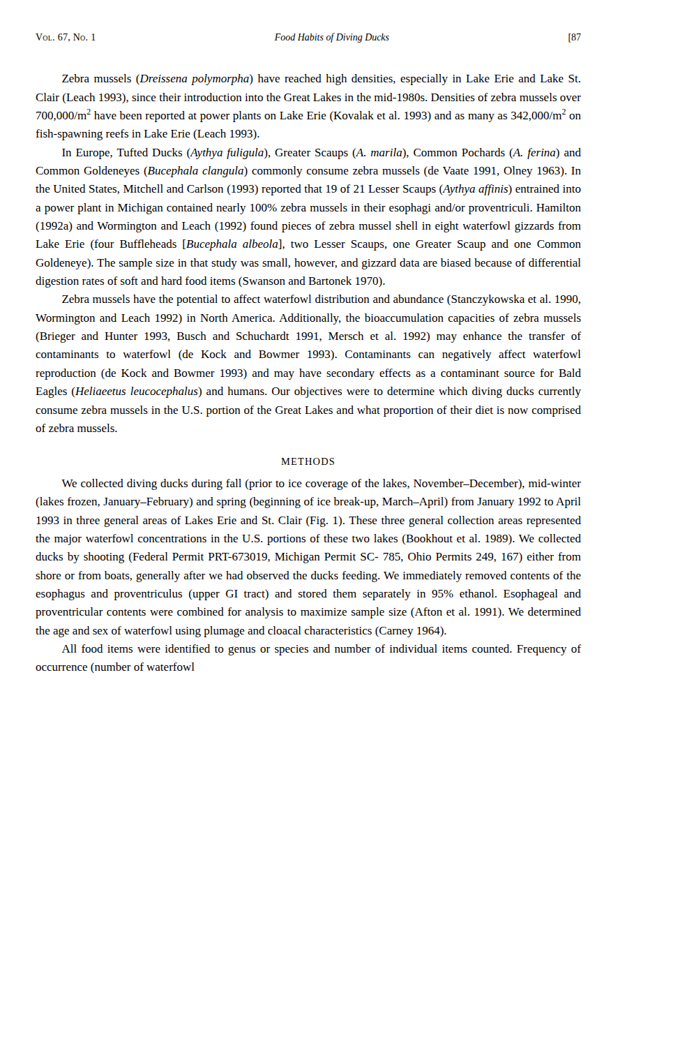Vol. 67, No. 1 Food Habits of Diving Ducks [87
Zebra mussels (Dreissena polymorpha) have reached high densities, especially in Lake Erie and Lake St. Clair (Leach 1993), since their introduction into the Great Lakes in the mid-1980s. Densities of zebra mussels over 700,000/m2 have been reported at power plants on Lake Erie (Kovalak et al. 1993) and as many as 342,000/m2 on fish-spawning reefs in Lake Erie (Leach 1993).
In Europe, Tufted Ducks (Aythya fuligula), Greater Scaups (A. marila), Common Pochards (A. ferina) and Common Goldeneyes (Bucephala clangula) commonly consume zebra mussels (de Vaate 1991, Olney 1963). In the United States, Mitchell and Carlson (1993) reported that 19 of 21 Lesser Scaups (Aythya affinis) entrained into a power plant in Michigan contained nearly 100% zebra mussels in their esophagi and/or proventriculi. Hamilton (1992a) and Wormington and Leach (1992) found pieces of zebra mussel shell in eight waterfowl gizzards from Lake Erie (four Buffleheads [Bucephala albeola], two Lesser Scaups, one Greater Scaup and one Common Goldeneye). The sample size in that study was small, however, and gizzard data are biased because of differential digestion rates of soft and hard food items (Swanson and Bartonek 1970).
Zebra mussels have the potential to affect waterfowl distribution and abundance (Stanczykowska et al. 1990, Wormington and Leach 1992) in North America. Additionally, the bioaccumulation capacities of zebra mussels (Brieger and Hunter 1993, Busch and Schuchardt 1991, Mersch et al. 1992) may enhance the transfer of contaminants to waterfowl (de Kock and Bowmer 1993). Contaminants can negatively affect waterfowl reproduction (de Kock and Bowmer 1993) and may have secondary effects as a contaminant source for Bald Eagles (Heliaeetus leucocephalus) and humans. Our objectives were to determine which diving ducks currently consume zebra mussels in the U.S. portion of the Great Lakes and what proportion of their diet is now comprised of zebra mussels.
Methods
We collected diving ducks during fall (prior to ice coverage of the lakes, November–December), mid-winter (lakes frozen, January–February) and spring (beginning of ice break-up, March–April) from January 1992 to April 1993 in three general areas of Lakes Erie and St. Clair (Fig. 1). These three general collection areas represented the major waterfowl concentrations in the U.S. portions of these two lakes (Bookhout et al. 1989). We collected ducks by shooting (Federal Permit PRT-673019, Michigan Permit SC- 785, Ohio Permits 249, 167) either from shore or from boats, generally after we had observed the ducks feeding. We immediately removed contents of the esophagus and proventriculus (upper GI tract) and stored them separately in 95% ethanol. Esophageal and proventricular contents were combined for analysis to maximize sample size (Afton et al. 1991). We determined the age and sex of waterfowl using plumage and cloacal characteristics (Carney 1964).
All food items were identified to genus or species and number of individual items counted. Frequency of occurrence (number of waterfowl